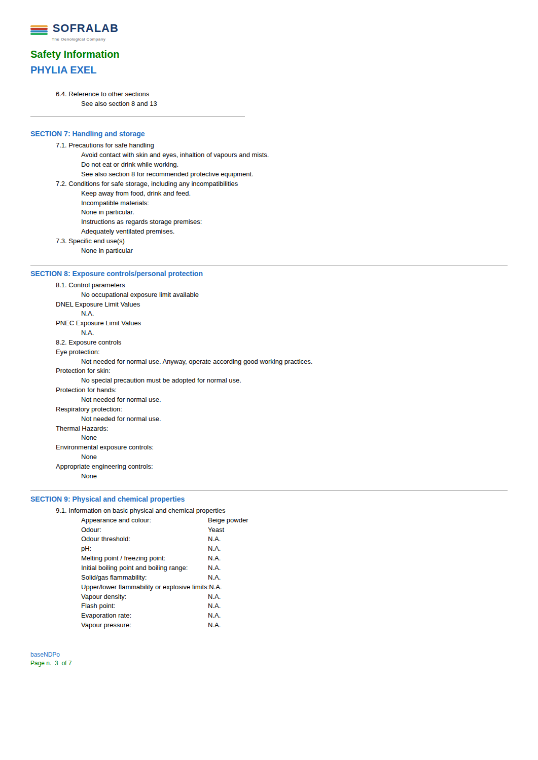SOFRALAB
The Oenological Company
Safety Information
PHYLIA EXEL
6.4. Reference to other sections
See also section 8 and 13
SECTION 7: Handling and storage
7.1. Precautions for safe handling
Avoid contact with skin and eyes, inhaltion of vapours and mists.
Do not eat or drink while working.
See also section 8 for recommended protective equipment.
7.2. Conditions for safe storage, including any incompatibilities
Keep away from food, drink and feed.
Incompatible materials:
None in particular.
Instructions as regards storage premises:
Adequately ventilated premises.
7.3. Specific end use(s)
None in particular
SECTION 8: Exposure controls/personal protection
8.1. Control parameters
No occupational exposure limit available
DNEL Exposure Limit Values
N.A.
PNEC Exposure Limit Values
N.A.
8.2. Exposure controls
Eye protection:
Not needed for normal use. Anyway, operate according good working practices.
Protection for skin:
No special precaution must be adopted for normal use.
Protection for hands:
Not needed for normal use.
Respiratory protection:
Not needed for normal use.
Thermal Hazards:
None
Environmental exposure controls:
None
Appropriate engineering controls:
None
SECTION 9: Physical and chemical properties
9.1. Information on basic physical and chemical properties
Appearance and colour: Beige powder
Odour: Yeast
Odour threshold: N.A.
pH: N.A.
Melting point / freezing point: N.A.
Initial boiling point and boiling range: N.A.
Solid/gas flammability: N.A.
Upper/lower flammability or explosive limits: N.A.
Vapour density: N.A.
Flash point: N.A.
Evaporation rate: N.A.
Vapour pressure: N.A.
baseNDPo
Page n. 3 of 7